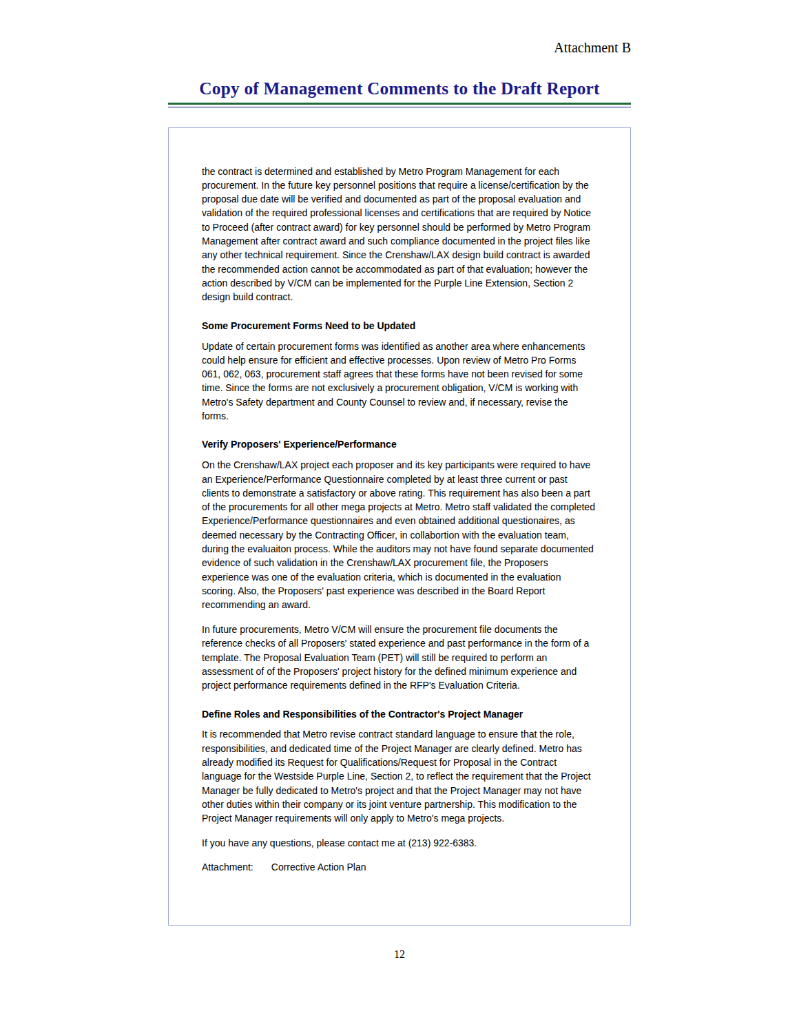Attachment B
Copy of Management Comments to the Draft Report
the contract is determined and established by Metro Program Management for each procurement. In the future key personnel positions that require a license/certification by the proposal due date will be verified and documented as part of the proposal evaluation and validation of the required professional licenses and certifications that are required by Notice to Proceed (after contract award) for key personnel should be performed by Metro Program Management after contract award and such compliance documented in the project files like any other technical requirement. Since the Crenshaw/LAX design build contract is awarded the recommended action cannot be accommodated as part of that evaluation; however the action described by V/CM can be implemented for the Purple Line Extension, Section 2 design build contract.
Some Procurement Forms Need to be Updated
Update of certain procurement forms was identified as another area where enhancements could help ensure for efficient and effective processes. Upon review of Metro Pro Forms 061, 062, 063, procurement staff agrees that these forms have not been revised for some time. Since the forms are not exclusively a procurement obligation, V/CM is working with Metro's Safety department and County Counsel to review and, if necessary, revise the forms.
Verify Proposers' Experience/Performance
On the Crenshaw/LAX project each proposer and its key participants were required to have an Experience/Performance Questionnaire completed by at least three current or past clients to demonstrate a satisfactory or above rating. This requirement has also been a part of the procurements for all other mega projects at Metro. Metro staff validated the completed Experience/Performance questionnaires and even obtained additional questionaires, as deemed necessary by the Contracting Officer, in collabortion with the evaluation team, during the evaluaiton process. While the auditors may not have found separate documented evidence of such validation in the Crenshaw/LAX procurement file, the Proposers experience was one of the evaluation criteria, which is documented in the evaluation scoring. Also, the Proposers' past experience was described in the Board Report recommending an award.
In future procurements, Metro V/CM will ensure the procurement file documents the reference checks of all Proposers' stated experience and past performance in the form of a template. The Proposal Evaluation Team (PET) will still be required to perform an assessment of of the Proposers' project history for the defined minimum experience and project performance requirements defined in the RFP's Evaluation Criteria.
Define Roles and Responsibilities of the Contractor's Project Manager
It is recommended that Metro revise contract standard language to ensure that the role, responsibilities, and dedicated time of the Project Manager are clearly defined. Metro has already modified its Request for Qualifications/Request for Proposal in the Contract language for the Westside Purple Line, Section 2, to reflect the requirement that the Project Manager be fully dedicated to Metro's project and that the Project Manager may not have other duties within their company or its joint venture partnership. This modification to the Project Manager requirements will only apply to Metro's mega projects.
If you have any questions, please contact me at (213) 922-6383.
Attachment: Corrective Action Plan
12